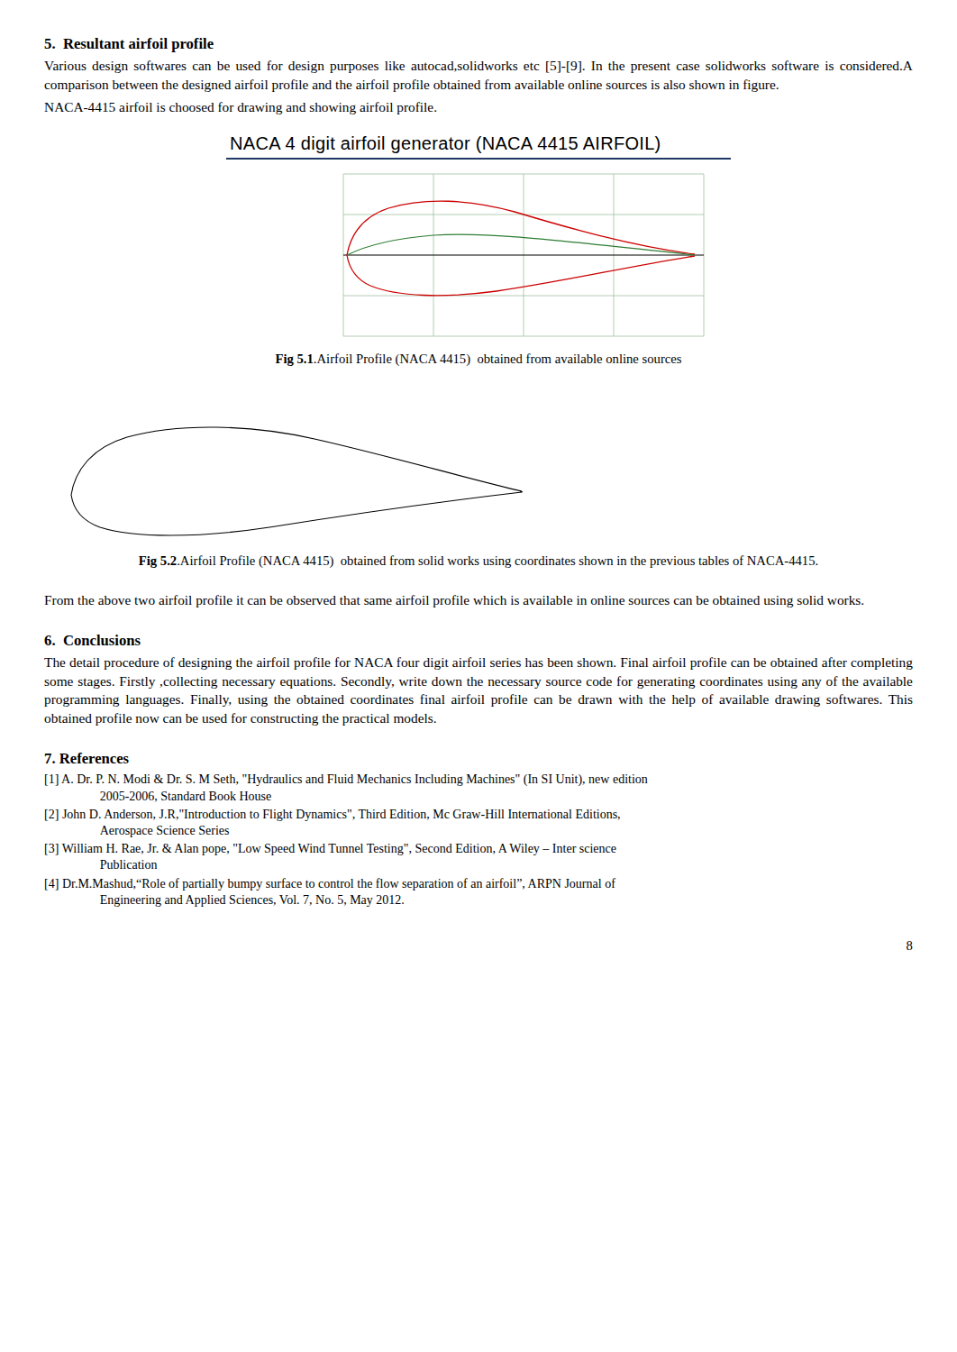5. Resultant airfoil profile
Various design softwares can be used for design purposes like autocad,solidworks etc [5]-[9]. In the present case solidworks software is considered.A comparison between the designed airfoil profile and the airfoil profile obtained from available online sources is also shown in figure.
NACA-4415 airfoil is choosed for drawing and showing airfoil profile.
NACA 4 digit airfoil generator (NACA 4415 AIRFOIL)
Fig 5.1.Airfoil Profile (NACA 4415) obtained from available online sources
Fig 5.2.Airfoil Profile (NACA 4415) obtained from solid works using coordinates shown in the previous tables of NACA-4415.
From the above two airfoil profile it can be observed that same airfoil profile which is available in online sources can be obtained using solid works.
6. Conclusions
The detail procedure of designing the airfoil profile for NACA four digit airfoil series has been shown. Final airfoil profile can be obtained after completing some stages. Firstly ,collecting necessary equations. Secondly, write down the necessary source code for generating coordinates using any of the available programming languages. Finally, using the obtained coordinates final airfoil profile can be drawn with the help of available drawing softwares. This obtained profile now can be used for constructing the practical models.
7. References
[1] A. Dr. P. N. Modi & Dr. S. M Seth, "Hydraulics and Fluid Mechanics Including Machines" (In SI Unit), new edition
2005-2006, Standard Book House
[2] John D. Anderson, J.R,"Introduction to Flight Dynamics", Third Edition, Mc Graw-Hill International Editions,
Aerospace Science Series
[3] William H. Rae, Jr. & Alan pope, "Low Speed Wind Tunnel Testing", Second Edition, A Wiley – Inter science
Publication
[4] Dr.M.Mashud,“Role of partially bumpy surface to control the flow separation of an airfoil”, ARPN Journal of
Engineering and Applied Sciences, Vol. 7, No. 5, May 2012.
8